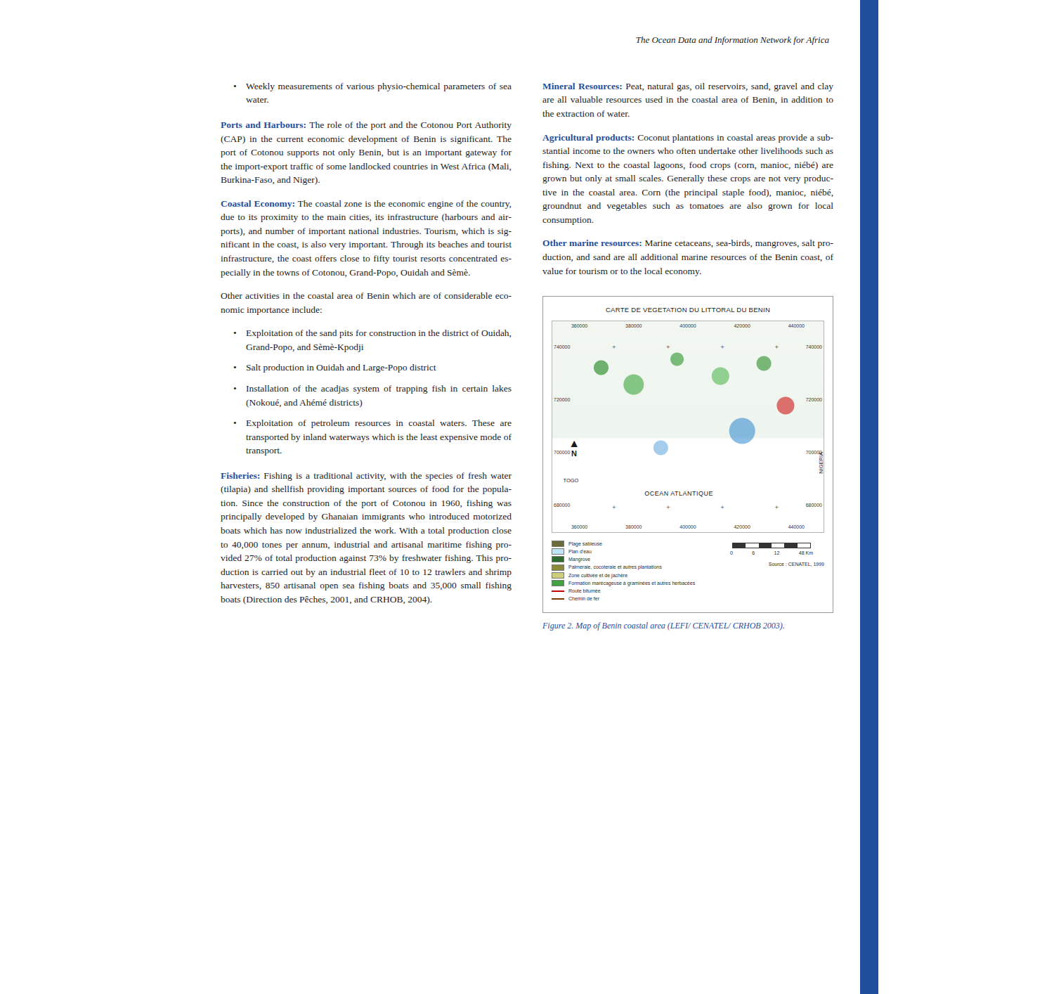55
The Ocean Data and Information Network for Africa
Weekly measurements of various physio-chemical parameters of sea water.
Ports and Harbours: The role of the port and the Cotonou Port Authority (CAP) in the current economic development of Benin is significant. The port of Cotonou supports not only Benin, but is an important gateway for the import-export traffic of some landlocked countries in West Africa (Mali, Burkina-Faso, and Niger).
Coastal Economy: The coastal zone is the economic engine of the country, due to its proximity to the main cities, its infrastructure (harbours and airports), and number of important national industries. Tourism, which is significant in the coast, is also very important. Through its beaches and tourist infrastructure, the coast offers close to fifty tourist resorts concentrated especially in the towns of Cotonou, Grand-Popo, Ouidah and Sèmè.
Other activities in the coastal area of Benin which are of considerable economic importance include:
Exploitation of the sand pits for construction in the district of Ouidah, Grand-Popo, and Sèmè-Kpodji
Salt production in Ouidah and Large-Popo district
Installation of the acadjas system of trapping fish in certain lakes (Nokoué, and Ahémé districts)
Exploitation of petroleum resources in coastal waters. These are transported by inland waterways which is the least expensive mode of transport.
Fisheries: Fishing is a traditional activity, with the species of fresh water (tilapia) and shellfish providing important sources of food for the population. Since the construction of the port of Cotonou in 1960, fishing was principally developed by Ghanaian immigrants who introduced motorized boats which has now industrialized the work. With a total production close to 40,000 tones per annum, industrial and artisanal maritime fishing provided 27% of total production against 73% by freshwater fishing. This production is carried out by an industrial fleet of 10 to 12 trawlers and shrimp harvesters, 850 artisanal open sea fishing boats and 35,000 small fishing boats (Direction des Pêches, 2001, and CRHOB, 2004).
Mineral Resources: Peat, natural gas, oil reservoirs, sand, gravel and clay are all valuable resources used in the coastal area of Benin, in addition to the extraction of water.
Agricultural products: Coconut plantations in coastal areas provide a substantial income to the owners who often undertake other livelihoods such as fishing. Next to the coastal lagoons, food crops (corn, manioc, niébé) are grown but only at small scales. Generally these crops are not very productive in the coastal area. Corn (the principal staple food), manioc, niébé, groundnut and vegetables such as tomatoes are also grown for local consumption.
Other marine resources: Marine cetaceans, sea-birds, mangroves, salt production, and sand are all additional marine resources of the Benin coast, of value for tourism or to the local economy.
CARTE DE VEGETATION DU LITTORAL DU BENIN
360000380000400000420000440000
360000380000400000420000440000
740000720000700000680000
740000720000700000680000
▲N
TOGO
NIGERIA
OCEAN ATLANTIQUE
+ + + + + + + +
Plage sableuse
Plan d'eau
Mangrove
Palmeraie, cocoteraie et autres plantations
Zone cultivée et de jachère
Formation marécageuse à graminées et autres herbacées
Route bitumée
Chemin de fer
061248 Km
Source : CENATEL, 1999
Figure 2. Map of Benin coastal area (LEFI/ CENATEL/ CRHOB 2003).